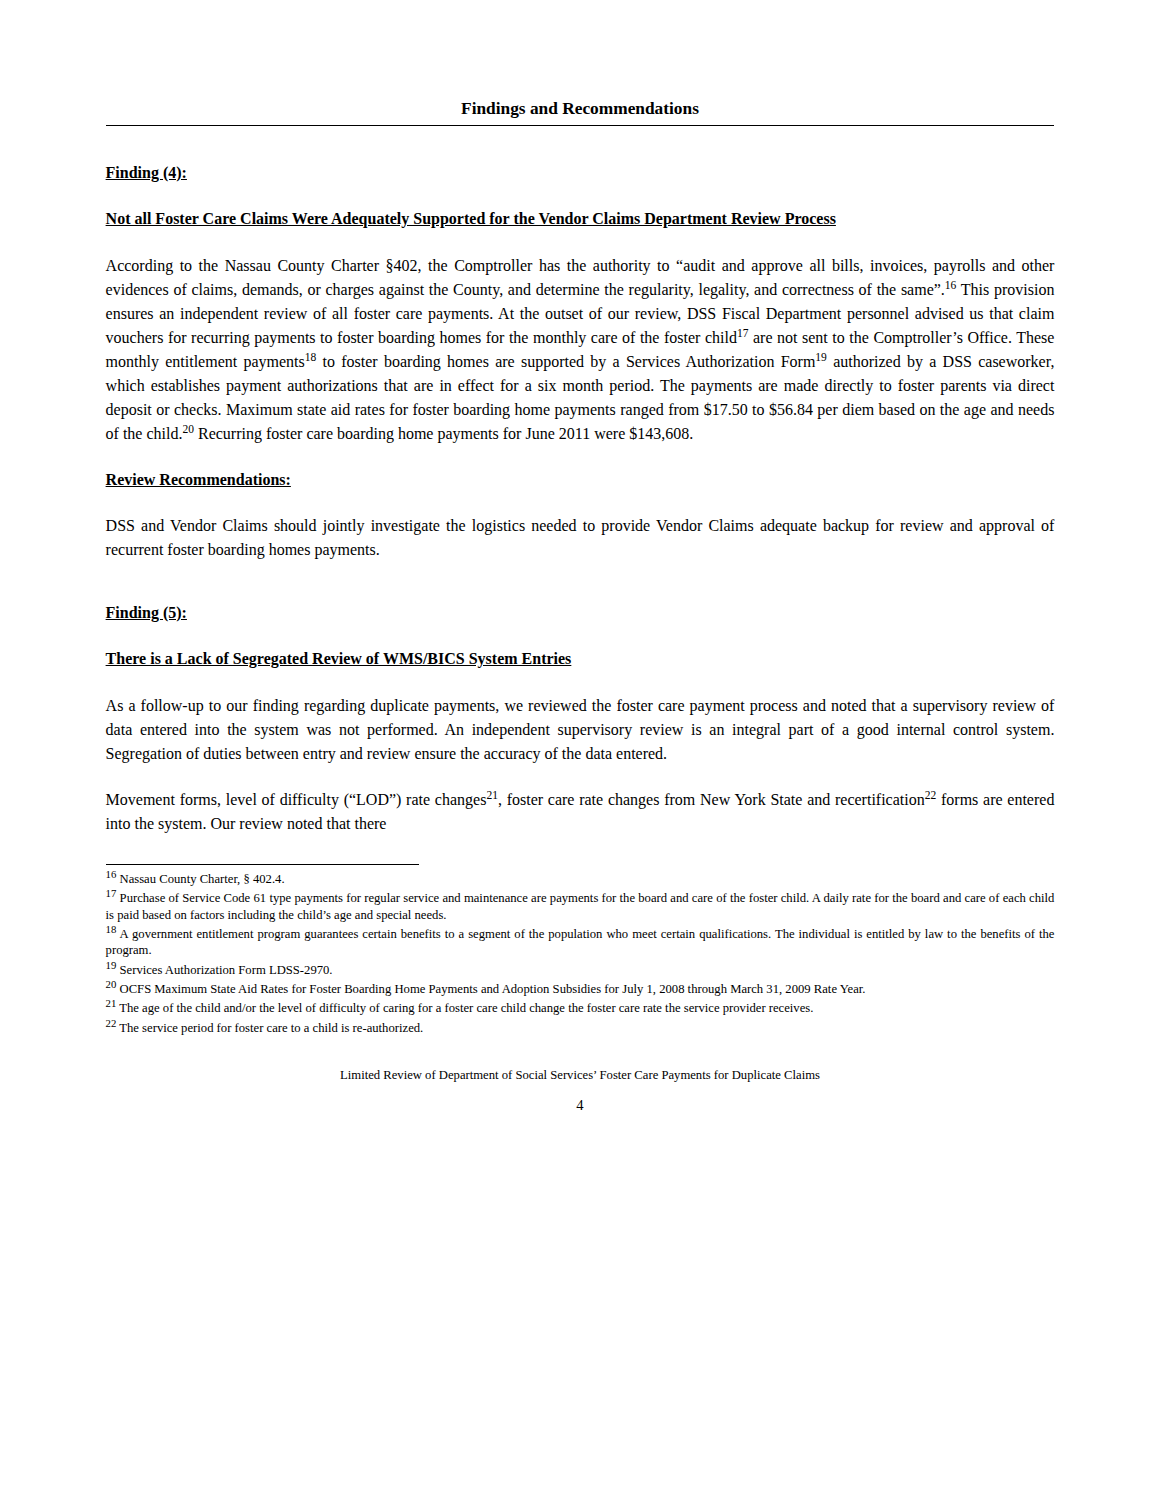Findings and Recommendations
Finding (4):
Not all Foster Care Claims Were Adequately Supported for the Vendor Claims Department Review Process
According to the Nassau County Charter §402, the Comptroller has the authority to “audit and approve all bills, invoices, payrolls and other evidences of claims, demands, or charges against the County, and determine the regularity, legality, and correctness of the same”.16 This provision ensures an independent review of all foster care payments. At the outset of our review, DSS Fiscal Department personnel advised us that claim vouchers for recurring payments to foster boarding homes for the monthly care of the foster child17 are not sent to the Comptroller’s Office. These monthly entitlement payments18 to foster boarding homes are supported by a Services Authorization Form19 authorized by a DSS caseworker, which establishes payment authorizations that are in effect for a six month period. The payments are made directly to foster parents via direct deposit or checks. Maximum state aid rates for foster boarding home payments ranged from $17.50 to $56.84 per diem based on the age and needs of the child.20 Recurring foster care boarding home payments for June 2011 were $143,608.
Review Recommendations:
DSS and Vendor Claims should jointly investigate the logistics needed to provide Vendor Claims adequate backup for review and approval of recurrent foster boarding homes payments.
Finding (5):
There is a Lack of Segregated Review of WMS/BICS System Entries
As a follow-up to our finding regarding duplicate payments, we reviewed the foster care payment process and noted that a supervisory review of data entered into the system was not performed. An independent supervisory review is an integral part of a good internal control system. Segregation of duties between entry and review ensure the accuracy of the data entered.
Movement forms, level of difficulty (“LOD”) rate changes21, foster care rate changes from New York State and recertification22 forms are entered into the system. Our review noted that there
16 Nassau County Charter, § 402.4.
17 Purchase of Service Code 61 type payments for regular service and maintenance are payments for the board and care of the foster child. A daily rate for the board and care of each child is paid based on factors including the child’s age and special needs.
18 A government entitlement program guarantees certain benefits to a segment of the population who meet certain qualifications. The individual is entitled by law to the benefits of the program.
19 Services Authorization Form LDSS-2970.
20 OCFS Maximum State Aid Rates for Foster Boarding Home Payments and Adoption Subsidies for July 1, 2008 through March 31, 2009 Rate Year.
21 The age of the child and/or the level of difficulty of caring for a foster care child change the foster care rate the service provider receives.
22 The service period for foster care to a child is re-authorized.
Limited Review of Department of Social Services’ Foster Care Payments for Duplicate Claims
4